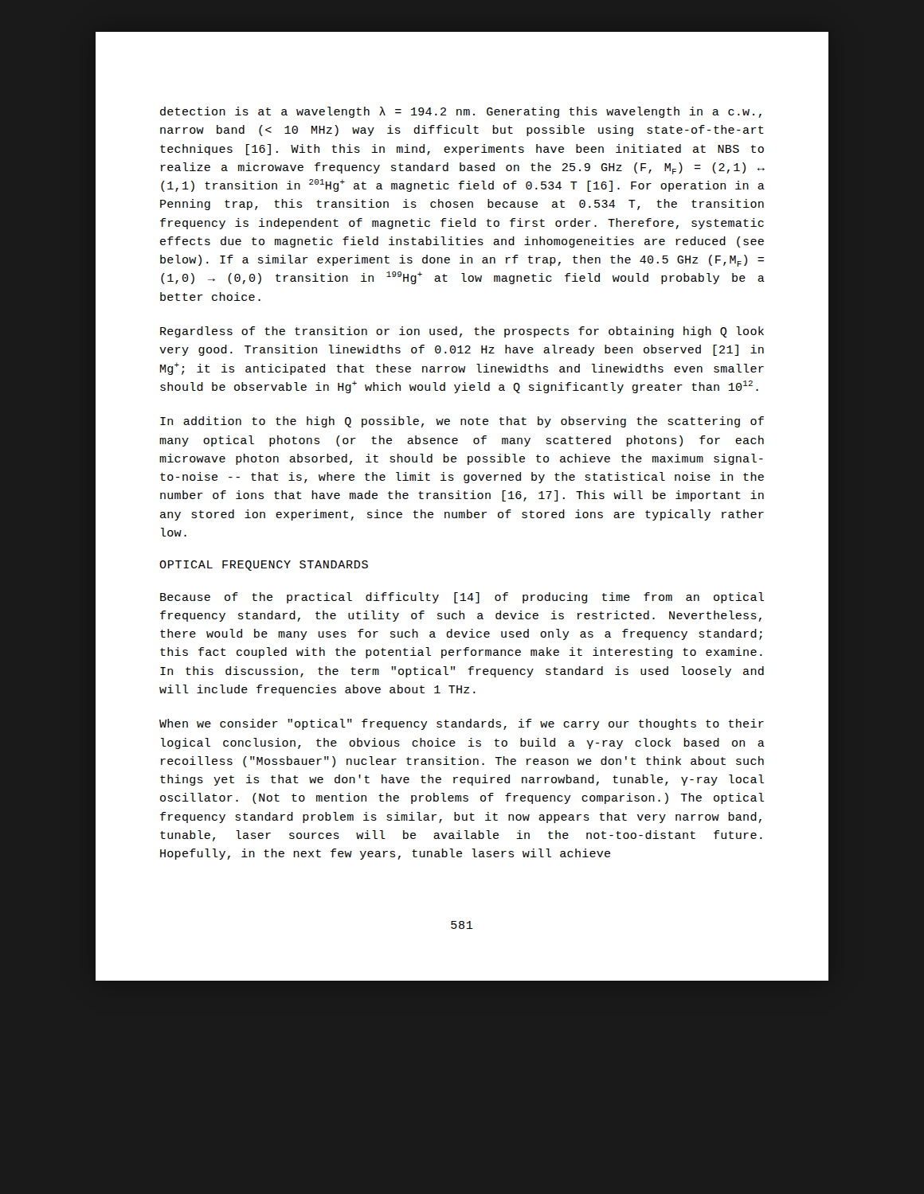detection is at a wavelength λ = 194.2 nm. Generating this wavelength in a c.w., narrow band (< 10 MHz) way is difficult but possible using state-of-the-art techniques [16]. With this in mind, experiments have been initiated at NBS to realize a microwave frequency standard based on the 25.9 GHz (F, MF) = (2,1) ↔ (1,1) transition in 201Hg+ at a magnetic field of 0.534 T [16]. For operation in a Penning trap, this transition is chosen because at 0.534 T, the transition frequency is independent of magnetic field to first order. Therefore, systematic effects due to magnetic field instabilities and inhomogeneities are reduced (see below). If a similar experiment is done in an rf trap, then the 40.5 GHz (F,MF) = (1,0) → (0,0) transition in 199Hg+ at low magnetic field would probably be a better choice.
Regardless of the transition or ion used, the prospects for obtaining high Q look very good. Transition linewidths of 0.012 Hz have already been observed [21] in Mg+; it is anticipated that these narrow linewidths and linewidths even smaller should be observable in Hg+ which would yield a Q significantly greater than 1012.
In addition to the high Q possible, we note that by observing the scattering of many optical photons (or the absence of many scattered photons) for each microwave photon absorbed, it should be possible to achieve the maximum signal-to-noise -- that is, where the limit is governed by the statistical noise in the number of ions that have made the transition [16, 17]. This will be important in any stored ion experiment, since the number of stored ions are typically rather low.
OPTICAL FREQUENCY STANDARDS
Because of the practical difficulty [14] of producing time from an optical frequency standard, the utility of such a device is restricted. Nevertheless, there would be many uses for such a device used only as a frequency standard; this fact coupled with the potential performance make it interesting to examine. In this discussion, the term "optical" frequency standard is used loosely and will include frequencies above about 1 THz.
When we consider "optical" frequency standards, if we carry our thoughts to their logical conclusion, the obvious choice is to build a γ-ray clock based on a recoilless ("Mossbauer") nuclear transition. The reason we don't think about such things yet is that we don't have the required narrowband, tunable, γ-ray local oscillator. (Not to mention the problems of frequency comparison.) The optical frequency standard problem is similar, but it now appears that very narrow band, tunable, laser sources will be available in the not-too-distant future. Hopefully, in the next few years, tunable lasers will achieve
581